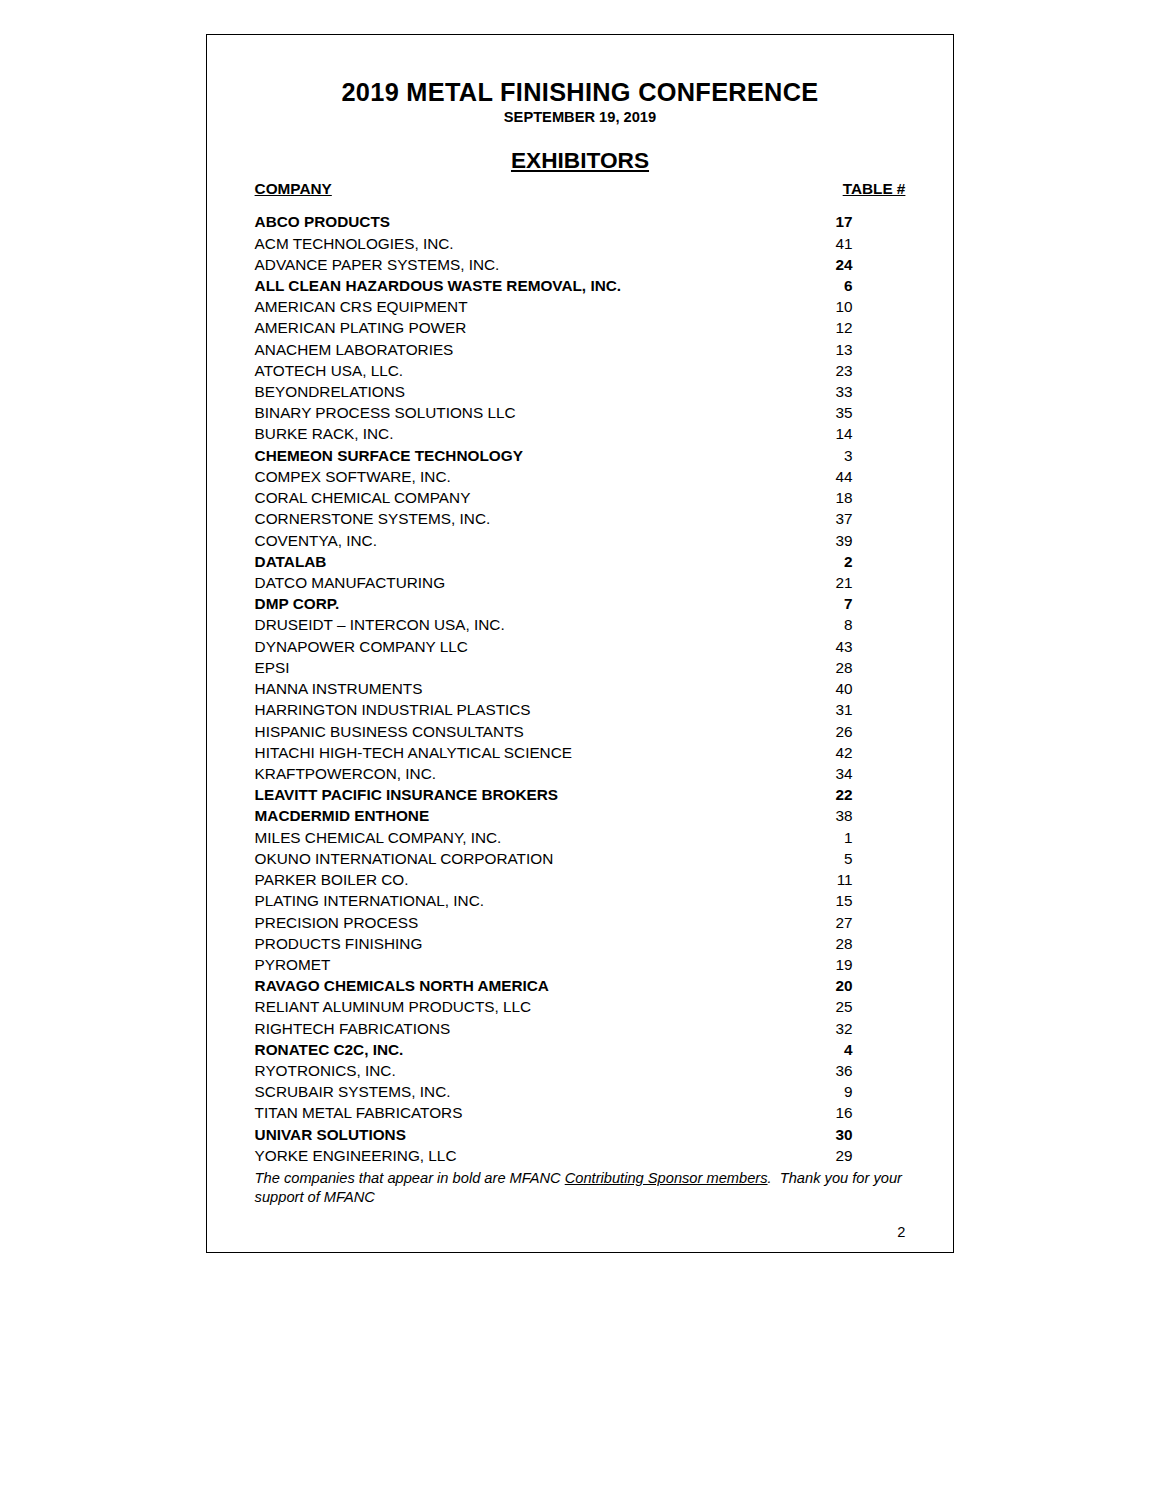2019 METAL FINISHING CONFERENCE
SEPTEMBER 19, 2019
EXHIBITORS
| COMPANY | TABLE # |
| --- | --- |
| ABCO PRODUCTS | 17 |
| ACM TECHNOLOGIES, INC. | 41 |
| ADVANCE PAPER SYSTEMS, INC. | 24 |
| ALL CLEAN HAZARDOUS WASTE REMOVAL, INC. | 6 |
| AMERICAN CRS EQUIPMENT | 10 |
| AMERICAN PLATING POWER | 12 |
| ANACHEM LABORATORIES | 13 |
| ATOTECH USA, LLC. | 23 |
| BEYONDRELATIONS | 33 |
| BINARY PROCESS SOLUTIONS LLC | 35 |
| BURKE RACK, INC. | 14 |
| CHEMEON SURFACE TECHNOLOGY | 3 |
| COMPEX SOFTWARE, INC. | 44 |
| CORAL CHEMICAL COMPANY | 18 |
| CORNERSTONE SYSTEMS, INC. | 37 |
| COVENTYA, INC. | 39 |
| DATALAB | 2 |
| DATCO MANUFACTURING | 21 |
| DMP CORP. | 7 |
| DRUSEIDT – INTERCON USA, INC. | 8 |
| DYNAPOWER COMPANY LLC | 43 |
| EPSI | 28 |
| HANNA INSTRUMENTS | 40 |
| HARRINGTON INDUSTRIAL PLASTICS | 31 |
| HISPANIC BUSINESS CONSULTANTS | 26 |
| HITACHI HIGH-TECH ANALYTICAL SCIENCE | 42 |
| KRAFTPOWERCON, INC. | 34 |
| LEAVITT PACIFIC INSURANCE BROKERS | 22 |
| MACDERMID ENTHONE | 38 |
| MILES CHEMICAL COMPANY, INC. | 1 |
| OKUNO INTERNATIONAL CORPORATION | 5 |
| PARKER BOILER CO. | 11 |
| PLATING INTERNATIONAL, INC. | 15 |
| PRECISION PROCESS | 27 |
| PRODUCTS FINISHING | 28 |
| PYROMET | 19 |
| RAVAGO CHEMICALS NORTH AMERICA | 20 |
| RELIANT ALUMINUM PRODUCTS, LLC | 25 |
| RIGHTECH FABRICATIONS | 32 |
| RONATEC C2C, INC. | 4 |
| RYOTRONICS, INC. | 36 |
| SCRUBAIR SYSTEMS, INC. | 9 |
| TITAN METAL FABRICATORS | 16 |
| UNIVAR SOLUTIONS | 30 |
| YORKE ENGINEERING, LLC | 29 |
The companies that appear in bold are MFANC Contributing Sponsor members. Thank you for your support of MFANC
2